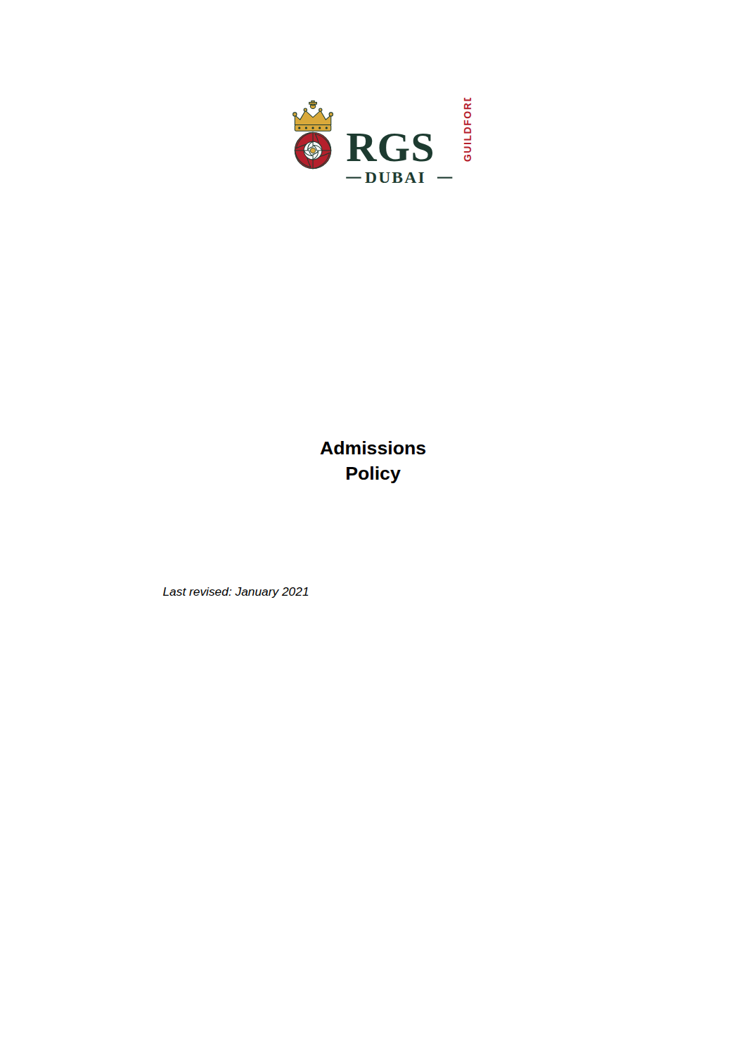RGS GUILDFORD DUBAI
Admissions
Policy
Last revised: January 2021